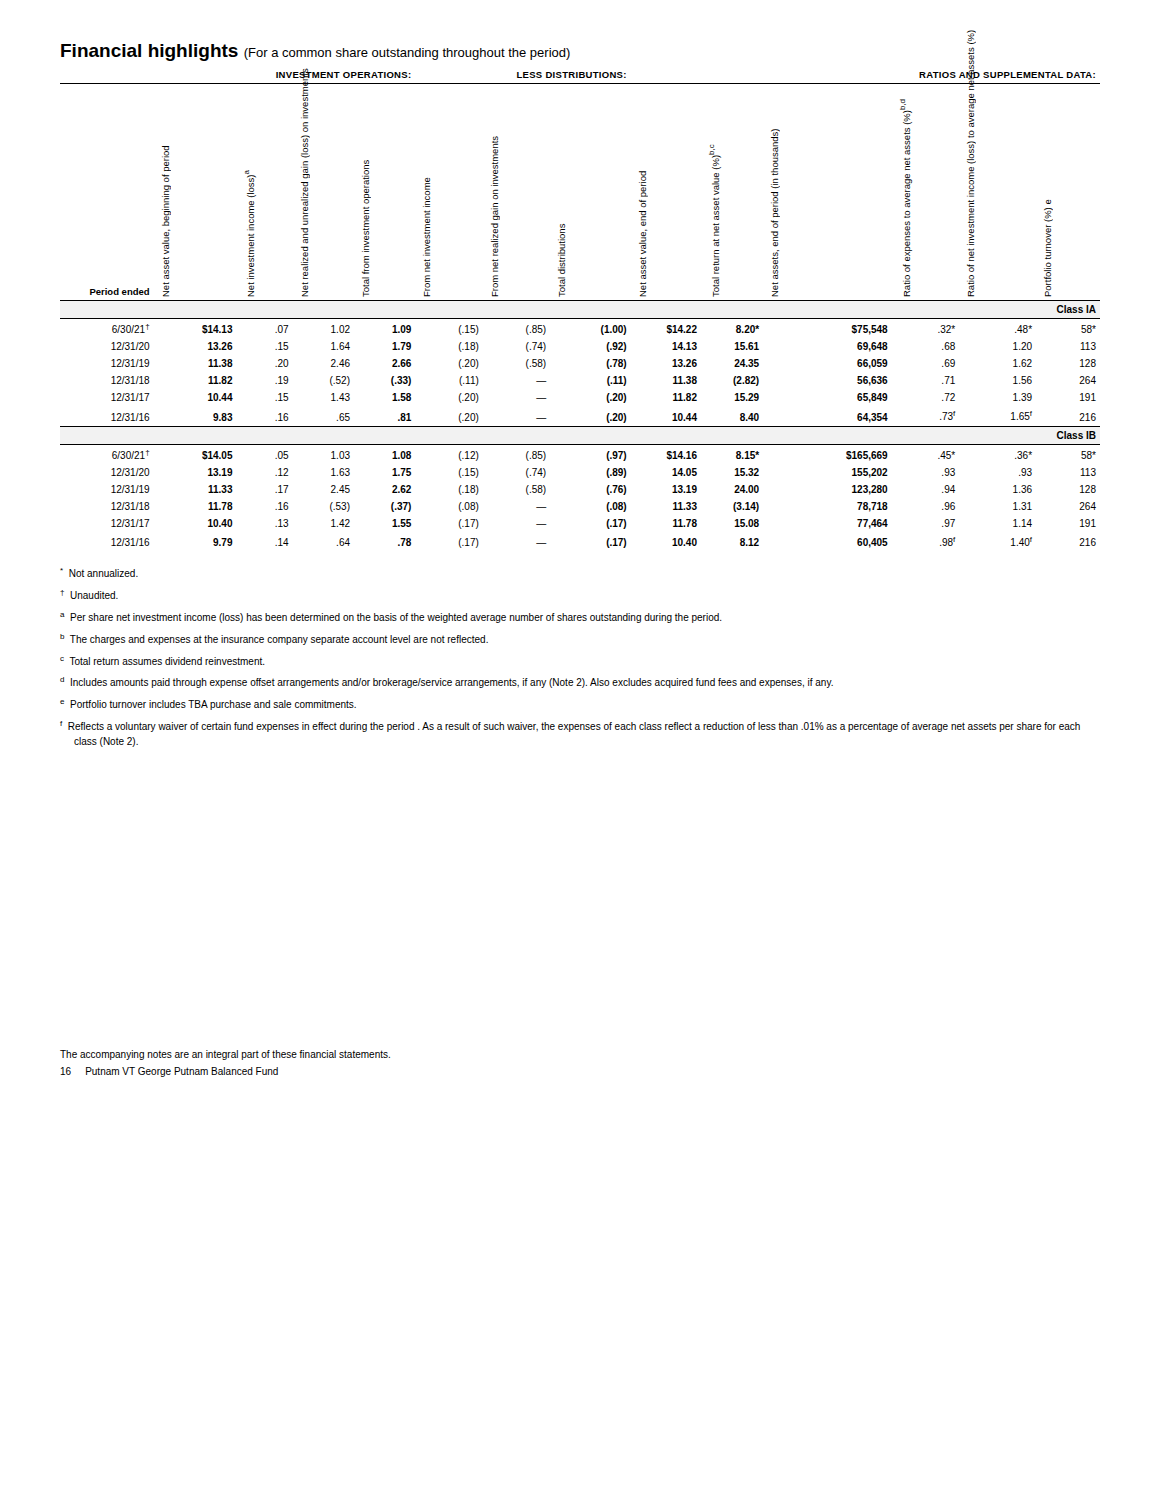Financial highlights (For a common share outstanding throughout the period)
| | INVESTMENT OPERATIONS: | LESS DISTRIBUTIONS: | | RATIOS AND SUPPLEMENTAL DATA: |
| Period ended | Net asset value, beginning of period | Net investment income (loss) a | Net realized and unrealized gain (loss) on investments | Total from investment operations | From net investment income | From net realized gain on investments | Total distributions | Net asset value, end of period | Total return at net asset value (%) b,c | Net assets, end of period (in thousands) | Ratio of expenses to average net assets (%) b,d | Ratio of net investment income (loss) to average net assets (%) | Portfolio turnover (%) e |
| Class IA |
| 6/30/21 † | $14.13 | .07 | 1.02 | 1.09 | (.15) | (.85) | (1.00) | $14.22 | 8.20* | $75,548 | .32* | .48* | 58* |
| 12/31/20 | 13.26 | .15 | 1.64 | 1.79 | (.18) | (.74) | (.92) | 14.13 | 15.61 | 69,648 | .68 | 1.20 | 113 |
| 12/31/19 | 11.38 | .20 | 2.46 | 2.66 | (.20) | (.58) | (.78) | 13.26 | 24.35 | 66,059 | .69 | 1.62 | 128 |
| 12/31/18 | 11.82 | .19 | (.52) | (.33) | (.11) | — | (.11) | 11.38 | (2.82) | 56,636 | .71 | 1.56 | 264 |
| 12/31/17 | 10.44 | .15 | 1.43 | 1.58 | (.20) | — | (.20) | 11.82 | 15.29 | 65,849 | .72 | 1.39 | 191 |
| 12/31/16 | 9.83 | .16 | .65 | .81 | (.20) | — | (.20) | 10.44 | 8.40 | 64,354 | .73 f | 1.65 f | 216 |
| Class IB |
| 6/30/21 † | $14.05 | .05 | 1.03 | 1.08 | (.12) | (.85) | (.97) | $14.16 | 8.15* | $165,669 | .45* | .36* | 58* |
| 12/31/20 | 13.19 | .12 | 1.63 | 1.75 | (.15) | (.74) | (.89) | 14.05 | 15.32 | 155,202 | .93 | .93 | 113 |
| 12/31/19 | 11.33 | .17 | 2.45 | 2.62 | (.18) | (.58) | (.76) | 13.19 | 24.00 | 123,280 | .94 | 1.36 | 128 |
| 12/31/18 | 11.78 | .16 | (.53) | (.37) | (.08) | — | (.08) | 11.33 | (3.14) | 78,718 | .96 | 1.31 | 264 |
| 12/31/17 | 10.40 | .13 | 1.42 | 1.55 | (.17) | — | (.17) | 11.78 | 15.08 | 77,464 | .97 | 1.14 | 191 |
| 12/31/16 | 9.79 | .14 | .64 | .78 | (.17) | — | (.17) | 10.40 | 8.12 | 60,405 | .98 f | 1.40 f | 216 |
* Not annualized.
† Unaudited.
a Per share net investment income (loss) has been determined on the basis of the weighted average number of shares outstanding during the period.
b The charges and expenses at the insurance company separate account level are not reflected.
c Total return assumes dividend reinvestment.
d Includes amounts paid through expense offset arrangements and/or brokerage/service arrangements, if any (Note 2). Also excludes acquired fund fees and expenses, if any.
e Portfolio turnover includes TBA purchase and sale commitments.
f Reflects a voluntary waiver of certain fund expenses in effect during the period . As a result of such waiver, the expenses of each class reflect a reduction of less than .01% as a percentage of average net assets per share for each class (Note 2).
The accompanying notes are an integral part of these financial statements.
16 Putnam VT George Putnam Balanced Fund